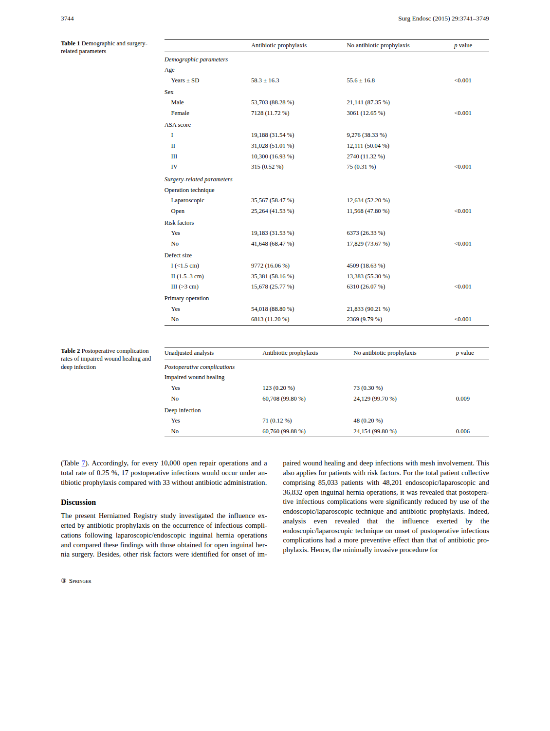3744
Surg Endosc (2015) 29:3741–3749
Table 1 Demographic and surgery-related parameters
Table 1 Demographic and surgery-related parameters
| | Antibiotic prophylaxis | No antibiotic prophylaxis | p value |
| --- | --- | --- | --- |
| Demographic parameters |
| Age | | | |
| Years ± SD | 58.3 ± 16.3 | 55.6 ± 16.8 | <0.001 |
| Sex | | | |
| Male | 53,703 (88.28 %) | 21,141 (87.35 %) | |
| Female | 7128 (11.72 %) | 3061 (12.65 %) | <0.001 |
| ASA score | | | |
| I | 19,188 (31.54 %) | 9,276 (38.33 %) | |
| II | 31,028 (51.01 %) | 12,111 (50.04 %) | |
| III | 10,300 (16.93 %) | 2740 (11.32 %) | |
| IV | 315 (0.52 %) | 75 (0.31 %) | <0.001 |
| Surgery-related parameters |
| Operation technique | | | |
| Laparoscopic | 35,567 (58.47 %) | 12,634 (52.20 %) | |
| Open | 25,264 (41.53 %) | 11,568 (47.80 %) | <0.001 |
| Risk factors | | | |
| Yes | 19,183 (31.53 %) | 6373 (26.33 %) | |
| No | 41,648 (68.47 %) | 17,829 (73.67 %) | <0.001 |
| Defect size | | | |
| I (<1.5 cm) | 9772 (16.06 %) | 4509 (18.63 %) | |
| II (1.5–3 cm) | 35,381 (58.16 %) | 13,383 (55.30 %) | |
| III (>3 cm) | 15,678 (25.77 %) | 6310 (26.07 %) | <0.001 |
| Primary operation | | | |
| Yes | 54,018 (88.80 %) | 21,833 (90.21 %) | |
| No | 6813 (11.20 %) | 2369 (9.79 %) | <0.001 |
Table 2 Postoperative complication rates of impaired wound healing and deep infection
Table 2 Postoperative complication rates of impaired wound healing and deep infection
| Unadjusted analysis | Antibiotic prophylaxis | No antibiotic prophylaxis | p value |
| --- | --- | --- | --- |
| Postoperative complications |
| Impaired wound healing | | | |
| Yes | 123 (0.20 %) | 73 (0.30 %) | |
| No | 60,708 (99.80 %) | 24,129 (99.70 %) | 0.009 |
| Deep infection | | | |
| Yes | 71 (0.12 %) | 48 (0.20 %) | |
| No | 60,760 (99.88 %) | 24,154 (99.80 %) | 0.006 |
(Table 7). Accordingly, for every 10,000 open repair operations and a total rate of 0.25 %, 17 postoperative infections would occur under antibiotic prophylaxis compared with 33 without antibiotic administration.
Discussion
The present Herniamed Registry study investigated the influence exerted by antibiotic prophylaxis on the occurrence of infectious complications following laparoscopic/endoscopic inguinal hernia operations and compared these findings with those obtained for open inguinal hernia surgery. Besides, other risk factors were identified for onset of impaired wound healing and deep infections with mesh involvement. This also applies for patients with risk factors. For the total patient collective comprising 85,033 patients with 48,201 endoscopic/laparoscopic and 36,832 open inguinal hernia operations, it was revealed that postoperative infectious complications were significantly reduced by use of the endoscopic/laparoscopic technique and antibiotic prophylaxis. Indeed, analysis even revealed that the influence exerted by the endoscopic/laparoscopic technique on onset of postoperative infectious complications had a more preventive effect than that of antibiotic prophylaxis. Hence, the minimally invasive procedure for
③ Springer